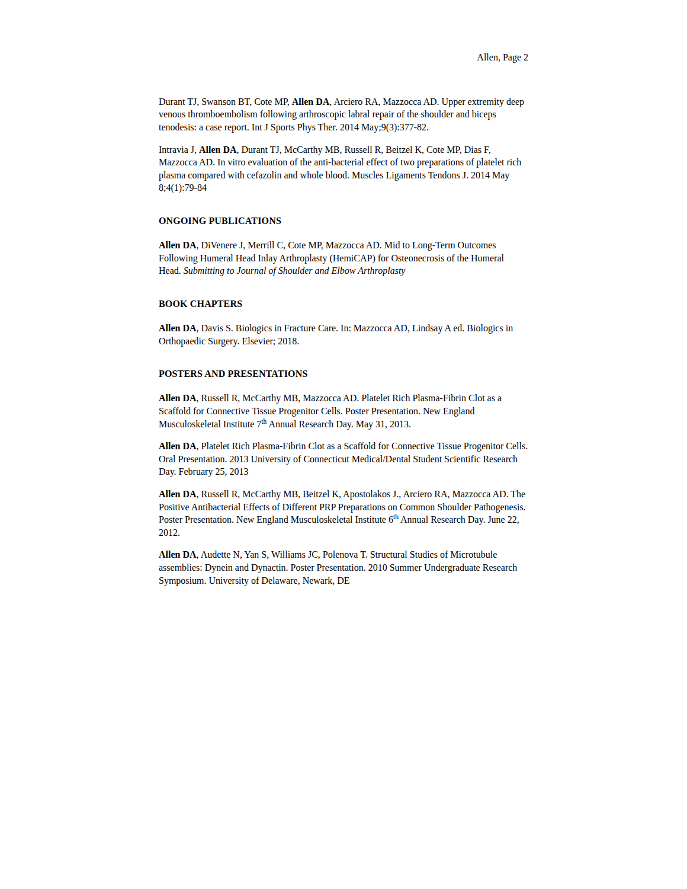Allen, Page 2
Durant TJ, Swanson BT, Cote MP, Allen DA, Arciero RA, Mazzocca AD. Upper extremity deep venous thromboembolism following arthroscopic labral repair of the shoulder and biceps tenodesis: a case report. Int J Sports Phys Ther. 2014 May;9(3):377-82.
Intravia J, Allen DA, Durant TJ, McCarthy MB, Russell R, Beitzel K, Cote MP, Dias F, Mazzocca AD. In vitro evaluation of the anti-bacterial effect of two preparations of platelet rich plasma compared with cefazolin and whole blood. Muscles Ligaments Tendons J. 2014 May 8;4(1):79-84
ONGOING PUBLICATIONS
Allen DA, DiVenere J, Merrill C, Cote MP, Mazzocca AD. Mid to Long-Term Outcomes Following Humeral Head Inlay Arthroplasty (HemiCAP) for Osteonecrosis of the Humeral Head. Submitting to Journal of Shoulder and Elbow Arthroplasty
BOOK CHAPTERS
Allen DA, Davis S. Biologics in Fracture Care. In: Mazzocca AD, Lindsay A ed. Biologics in Orthopaedic Surgery. Elsevier; 2018.
POSTERS AND PRESENTATIONS
Allen DA, Russell R, McCarthy MB, Mazzocca AD. Platelet Rich Plasma-Fibrin Clot as a Scaffold for Connective Tissue Progenitor Cells. Poster Presentation. New England Musculoskeletal Institute 7th Annual Research Day. May 31, 2013.
Allen DA, Platelet Rich Plasma-Fibrin Clot as a Scaffold for Connective Tissue Progenitor Cells. Oral Presentation. 2013 University of Connecticut Medical/Dental Student Scientific Research Day. February 25, 2013
Allen DA, Russell R, McCarthy MB, Beitzel K, Apostolakos J., Arciero RA, Mazzocca AD. The Positive Antibacterial Effects of Different PRP Preparations on Common Shoulder Pathogenesis. Poster Presentation. New England Musculoskeletal Institute 6th Annual Research Day. June 22, 2012.
Allen DA, Audette N, Yan S, Williams JC, Polenova T. Structural Studies of Microtubule assemblies: Dynein and Dynactin. Poster Presentation. 2010 Summer Undergraduate Research Symposium. University of Delaware, Newark, DE